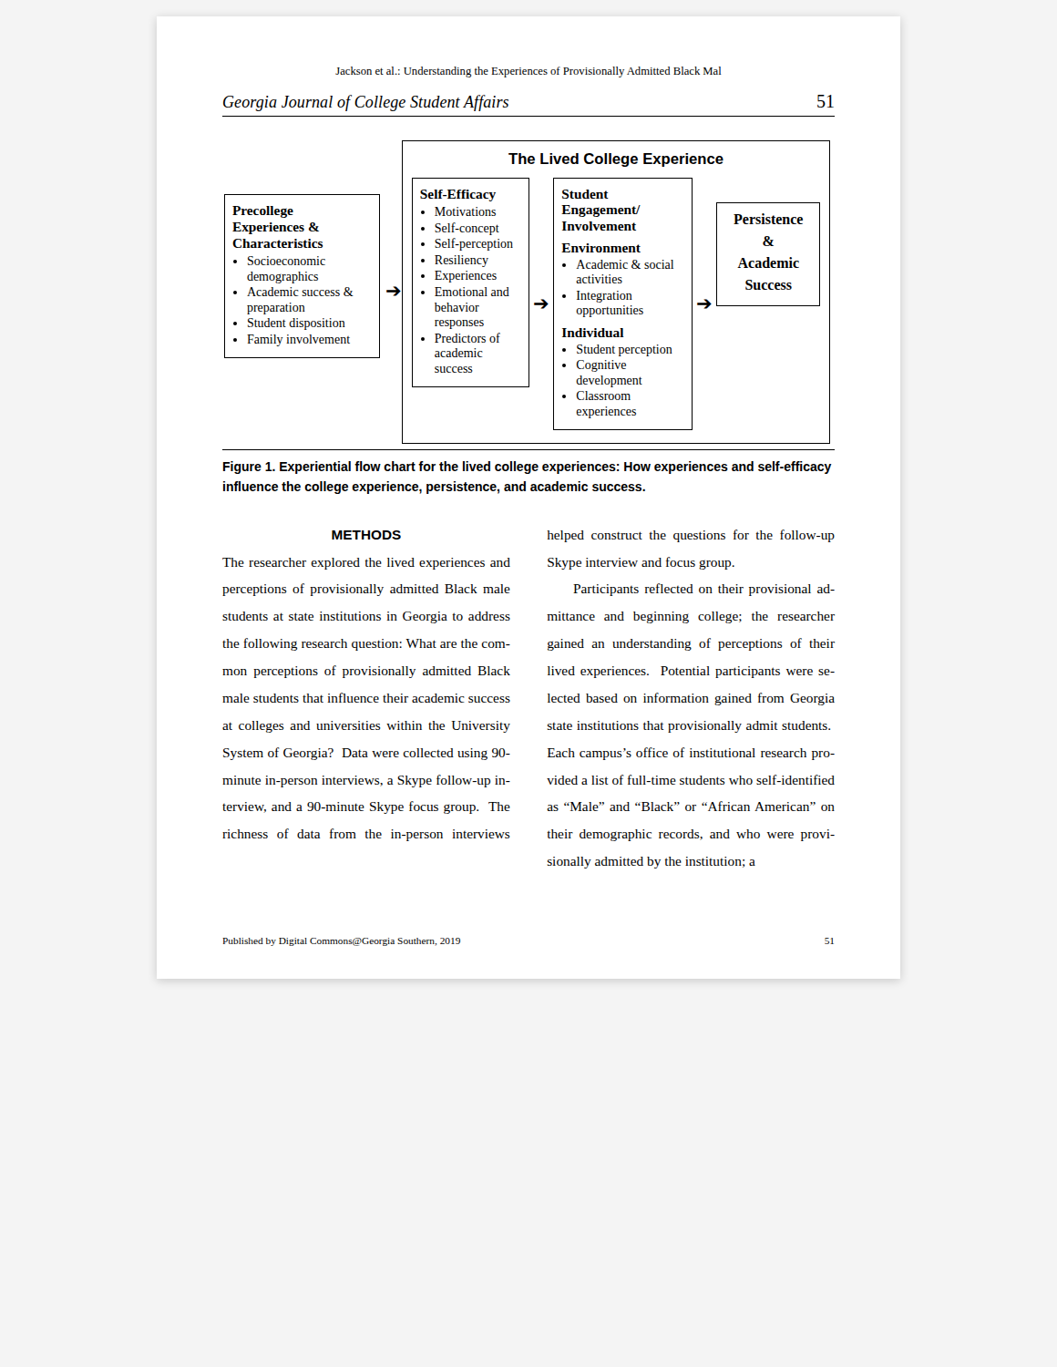Jackson et al.: Understanding the Experiences of Provisionally Admitted Black Mal
Georgia Journal of College Student Affairs
51
Precollege
Experiences &
Characteristics
Socioeconomic demographics
Academic success & preparation
Student disposition
Family involvement
➔
The Lived College Experience
Self-Efficacy
Motivations
Self-concept
Self-perception
Resiliency
Experiences
Emotional and behavior responses
Predictors of academic success
➔
Student
Engagement/
Involvement
Environment
Academic & social activities
Integration opportunities
Individual
Student perception
Cognitive development
Classroom experiences
➔
Persistence
&
Academic
Success
Figure 1. Experiential flow chart for the lived college experiences: How experiences and self-efficacy influence the college experience, persistence, and academic success.
METHODS
The researcher explored the lived experiences and perceptions of provisionally admitted Black male students at state institutions in Georgia to address the following research question: What are the common perceptions of provisionally admitted Black male students that influence their academic success at colleges and universities within the University System of Georgia? Data were collected using 90-minute in-person interviews, a Skype follow-up interview, and a 90-minute Skype focus group. The richness of data from the in-person interviews helped construct the questions for the follow-up Skype interview and focus group.
Participants reflected on their provisional admittance and beginning college; the researcher gained an understanding of perceptions of their lived experiences. Potential participants were selected based on information gained from Georgia state institutions that provisionally admit students. Each campus’s office of institutional research provided a list of full-time students who self-identified as “Male” and “Black” or “African American” on their demographic records, and who were provisionally admitted by the institution; a
Published by Digital Commons@Georgia Southern, 2019 51